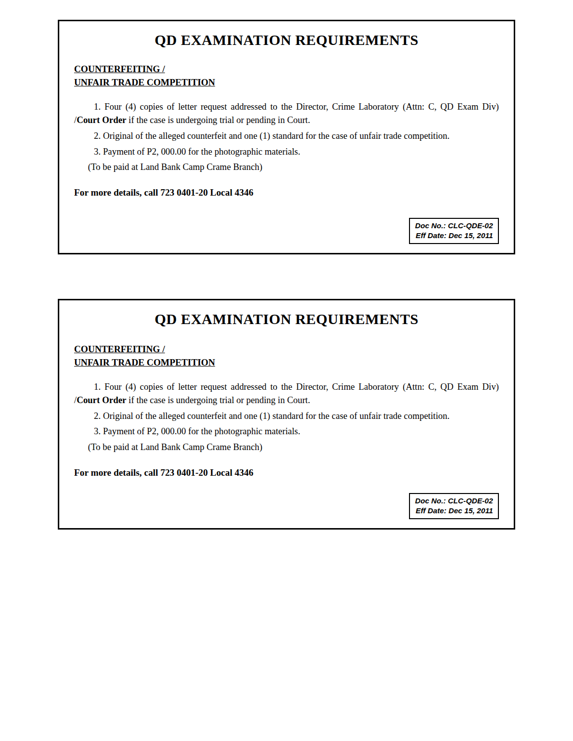QD EXAMINATION REQUIREMENTS
COUNTERFEITING / UNFAIR TRADE COMPETITION
1. Four (4) copies of letter request addressed to the Director, Crime Laboratory (Attn: C, QD Exam Div) /Court Order if the case is undergoing trial or pending in Court.
2. Original of the alleged counterfeit and one (1) standard for the case of unfair trade competition.
3. Payment of P2, 000.00 for the photographic materials.
(To be paid at Land Bank Camp Crame Branch)
For more details, call 723 0401-20 Local 4346
Doc No.: CLC-QDE-02
Eff Date: Dec 15, 2011
QD EXAMINATION REQUIREMENTS
COUNTERFEITING / UNFAIR TRADE COMPETITION
1. Four (4) copies of letter request addressed to the Director, Crime Laboratory (Attn: C, QD Exam Div) /Court Order if the case is undergoing trial or pending in Court.
2. Original of the alleged counterfeit and one (1) standard for the case of unfair trade competition.
3. Payment of P2, 000.00 for the photographic materials.
(To be paid at Land Bank Camp Crame Branch)
For more details, call 723 0401-20 Local 4346
Doc No.: CLC-QDE-02
Eff Date: Dec 15, 2011